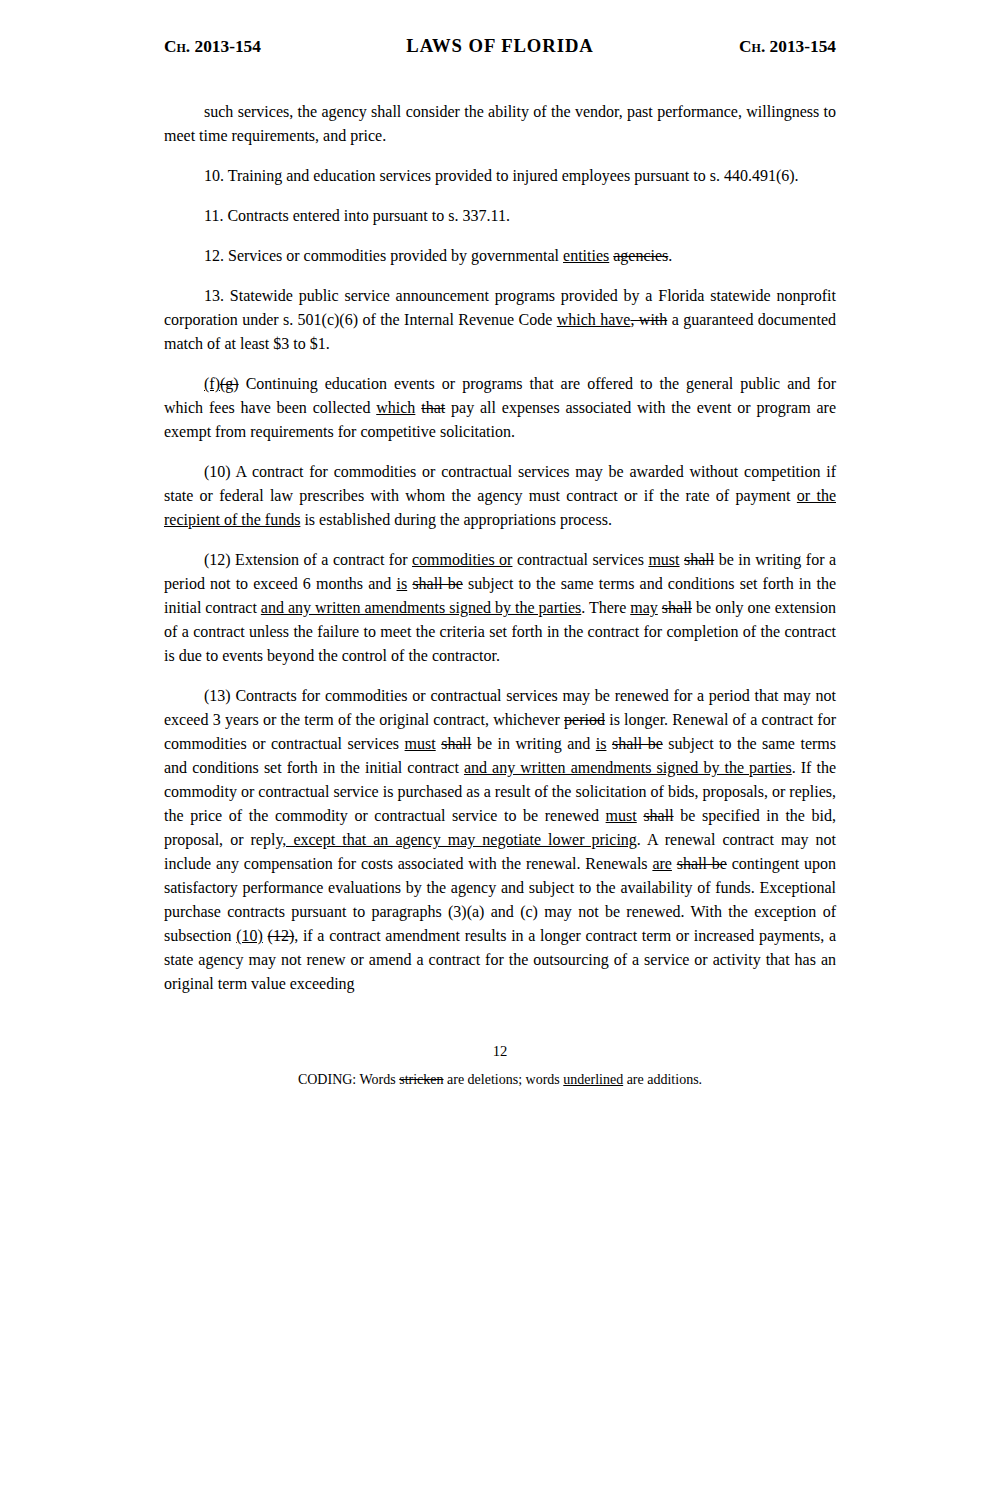Ch. 2013-154 LAWS OF FLORIDA Ch. 2013-154
such services, the agency shall consider the ability of the vendor, past performance, willingness to meet time requirements, and price.
10. Training and education services provided to injured employees pursuant to s. 440.491(6).
11. Contracts entered into pursuant to s. 337.11.
12. Services or commodities provided by governmental entities agencies.
13. Statewide public service announcement programs provided by a Florida statewide nonprofit corporation under s. 501(c)(6) of the Internal Revenue Code which have, with a guaranteed documented match of at least $3 to $1.
(f)(g) Continuing education events or programs that are offered to the general public and for which fees have been collected which that pay all expenses associated with the event or program are exempt from requirements for competitive solicitation.
(10) A contract for commodities or contractual services may be awarded without competition if state or federal law prescribes with whom the agency must contract or if the rate of payment or the recipient of the funds is established during the appropriations process.
(12) Extension of a contract for commodities or contractual services must shall be in writing for a period not to exceed 6 months and is shall be subject to the same terms and conditions set forth in the initial contract and any written amendments signed by the parties. There may shall be only one extension of a contract unless the failure to meet the criteria set forth in the contract for completion of the contract is due to events beyond the control of the contractor.
(13) Contracts for commodities or contractual services may be renewed for a period that may not exceed 3 years or the term of the original contract, whichever period is longer. Renewal of a contract for commodities or contractual services must shall be in writing and is shall be subject to the same terms and conditions set forth in the initial contract and any written amendments signed by the parties. If the commodity or contractual service is purchased as a result of the solicitation of bids, proposals, or replies, the price of the commodity or contractual service to be renewed must shall be specified in the bid, proposal, or reply, except that an agency may negotiate lower pricing. A renewal contract may not include any compensation for costs associated with the renewal. Renewals are shall be contingent upon satisfactory performance evaluations by the agency and subject to the availability of funds. Exceptional purchase contracts pursuant to paragraphs (3)(a) and (c) may not be renewed. With the exception of subsection (10) (12), if a contract amendment results in a longer contract term or increased payments, a state agency may not renew or amend a contract for the outsourcing of a service or activity that has an original term value exceeding
12
CODING: Words stricken are deletions; words underlined are additions.